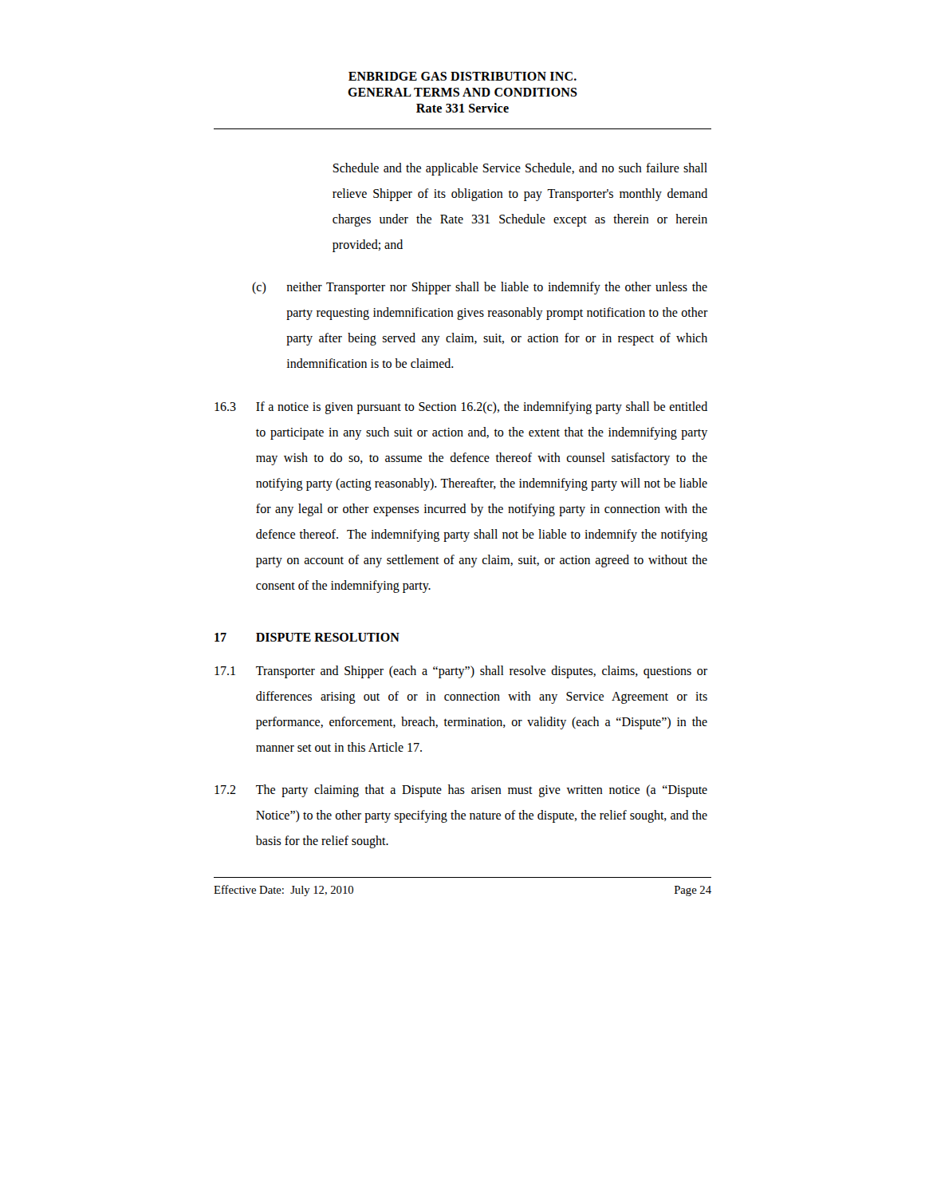ENBRIDGE GAS DISTRIBUTION INC.
GENERAL TERMS AND CONDITIONS
Rate 331 Service
Schedule and the applicable Service Schedule, and no such failure shall relieve Shipper of its obligation to pay Transporter's monthly demand charges under the Rate 331 Schedule except as therein or herein provided; and
(c) neither Transporter nor Shipper shall be liable to indemnify the other unless the party requesting indemnification gives reasonably prompt notification to the other party after being served any claim, suit, or action for or in respect of which indemnification is to be claimed.
16.3 If a notice is given pursuant to Section 16.2(c), the indemnifying party shall be entitled to participate in any such suit or action and, to the extent that the indemnifying party may wish to do so, to assume the defence thereof with counsel satisfactory to the notifying party (acting reasonably). Thereafter, the indemnifying party will not be liable for any legal or other expenses incurred by the notifying party in connection with the defence thereof. The indemnifying party shall not be liable to indemnify the notifying party on account of any settlement of any claim, suit, or action agreed to without the consent of the indemnifying party.
17 DISPUTE RESOLUTION
17.1 Transporter and Shipper (each a “party”) shall resolve disputes, claims, questions or differences arising out of or in connection with any Service Agreement or its performance, enforcement, breach, termination, or validity (each a “Dispute”) in the manner set out in this Article 17.
17.2 The party claiming that a Dispute has arisen must give written notice (a “Dispute Notice”) to the other party specifying the nature of the dispute, the relief sought, and the basis for the relief sought.
Effective Date: July 12, 2010
Page 24